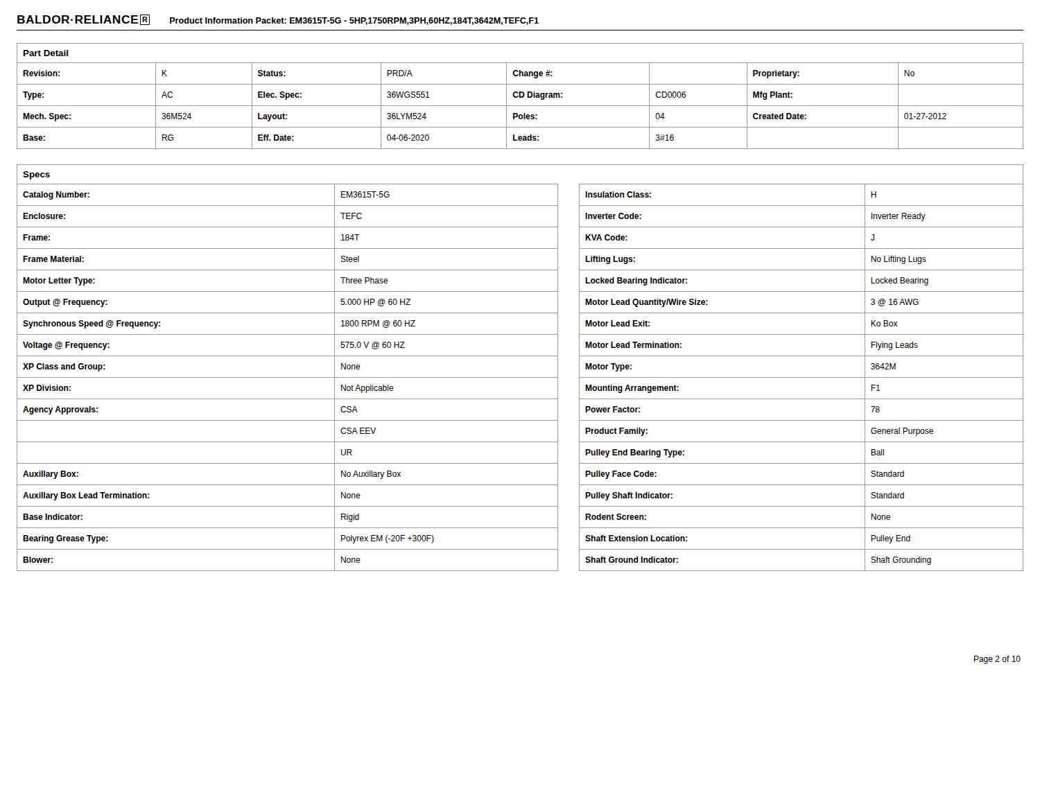BALDOR·RELIANCER
Product Information Packet: EM3615T-5G - 5HP,1750RPM,3PH,60HZ,184T,3642M,TEFC,F1
Part Detail
| Revision: | K | Status: | PRD/A | Change #: | | Proprietary: | No |
| Type: | AC | Elec. Spec: | 36WGS551 | CD Diagram: | CD0006 | Mfg Plant: | |
| Mech. Spec: | 36M524 | Layout: | 36LYM524 | Poles: | 04 | Created Date: | 01-27-2012 |
| Base: | RG | Eff. Date: | 04-06-2020 | Leads: | 3#16 | | |
Specs
| Catalog Number: | EM3615T-5G | | Insulation Class: | H |
| Enclosure: | TEFC | | Inverter Code: | Inverter Ready |
| Frame: | 184T | | KVA Code: | J |
| Frame Material: | Steel | | Lifting Lugs: | No Lifting Lugs |
| Motor Letter Type: | Three Phase | | Locked Bearing Indicator: | Locked Bearing |
| Output @ Frequency: | 5.000 HP @ 60 HZ | | Motor Lead Quantity/Wire Size: | 3 @ 16 AWG |
| Synchronous Speed @ Frequency: | 1800 RPM @ 60 HZ | | Motor Lead Exit: | Ko Box |
| Voltage @ Frequency: | 575.0 V @ 60 HZ | | Motor Lead Termination: | Flying Leads |
| XP Class and Group: | None | | Motor Type: | 3642M |
| XP Division: | Not Applicable | | Mounting Arrangement: | F1 |
| Agency Approvals: | CSA | | Power Factor: | 78 |
| | CSA EEV | | Product Family: | General Purpose |
| | UR | | Pulley End Bearing Type: | Ball |
| Auxillary Box: | No Auxillary Box | | Pulley Face Code: | Standard |
| Auxillary Box Lead Termination: | None | | Pulley Shaft Indicator: | Standard |
| Base Indicator: | Rigid | | Rodent Screen: | None |
| Bearing Grease Type: | Polyrex EM (-20F +300F) | | Shaft Extension Location: | Pulley End |
| Blower: | None | | Shaft Ground Indicator: | Shaft Grounding |
Page 2 of 10